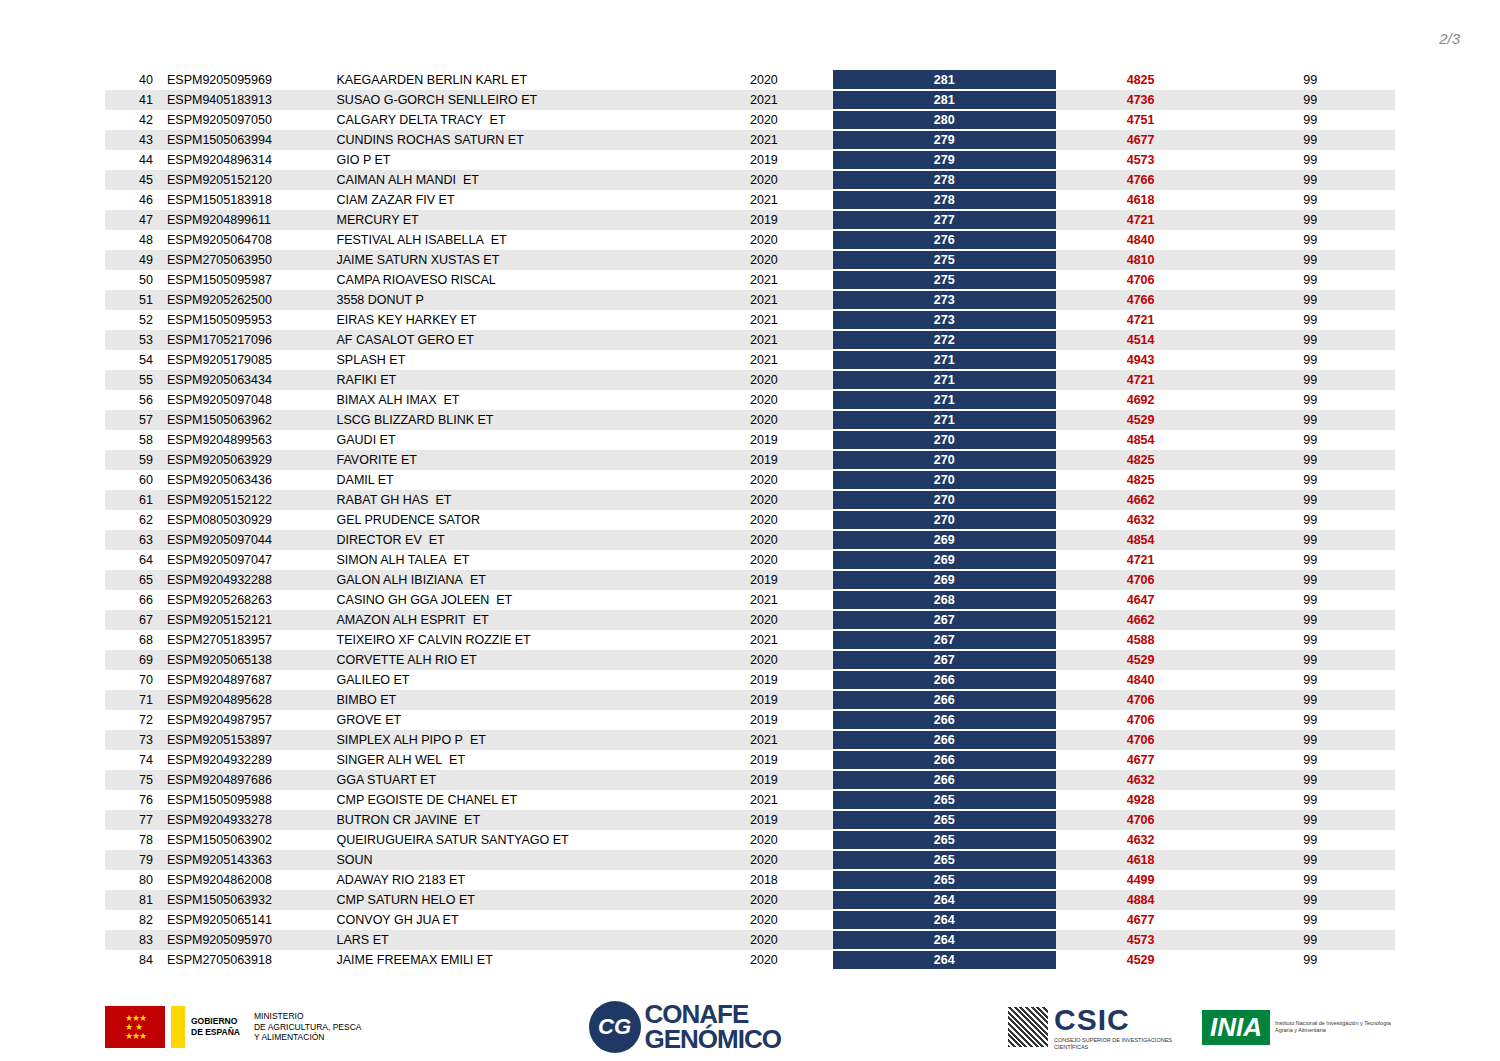2/3
| 40 | ESPM9205095969 | KAEGAARDEN BERLIN KARL ET | 2020 | 281 | 4825 | 99 |
| 41 | ESPM9405183913 | SUSAO G-GORCH SENLLEIRO ET | 2021 | 281 | 4736 | 99 |
| 42 | ESPM9205097050 | CALGARY DELTA TRACY ET | 2020 | 280 | 4751 | 99 |
| 43 | ESPM1505063994 | CUNDINS ROCHAS SATURN ET | 2021 | 279 | 4677 | 99 |
| 44 | ESPM9204896314 | GIO P ET | 2019 | 279 | 4573 | 99 |
| 45 | ESPM9205152120 | CAIMAN ALH MANDI ET | 2020 | 278 | 4766 | 99 |
| 46 | ESPM1505183918 | CIAM ZAZAR FIV ET | 2021 | 278 | 4618 | 99 |
| 47 | ESPM9204899611 | MERCURY ET | 2019 | 277 | 4721 | 99 |
| 48 | ESPM9205064708 | FESTIVAL ALH ISABELLA ET | 2020 | 276 | 4840 | 99 |
| 49 | ESPM2705063950 | JAIME SATURN XUSTAS ET | 2020 | 275 | 4810 | 99 |
| 50 | ESPM1505095987 | CAMPA RIOAVESO RISCAL | 2021 | 275 | 4706 | 99 |
| 51 | ESPM9205262500 | 3558 DONUT P | 2021 | 273 | 4766 | 99 |
| 52 | ESPM1505095953 | EIRAS KEY HARKEY ET | 2021 | 273 | 4721 | 99 |
| 53 | ESPM1705217096 | AF CASALOT GERO ET | 2021 | 272 | 4514 | 99 |
| 54 | ESPM9205179085 | SPLASH ET | 2021 | 271 | 4943 | 99 |
| 55 | ESPM9205063434 | RAFIKI ET | 2020 | 271 | 4721 | 99 |
| 56 | ESPM9205097048 | BIMAX ALH IMAX ET | 2020 | 271 | 4692 | 99 |
| 57 | ESPM1505063962 | LSCG BLIZZARD BLINK ET | 2020 | 271 | 4529 | 99 |
| 58 | ESPM9204899563 | GAUDI ET | 2019 | 270 | 4854 | 99 |
| 59 | ESPM9205063929 | FAVORITE ET | 2019 | 270 | 4825 | 99 |
| 60 | ESPM9205063436 | DAMIL ET | 2020 | 270 | 4825 | 99 |
| 61 | ESPM9205152122 | RABAT GH HAS ET | 2020 | 270 | 4662 | 99 |
| 62 | ESPM0805030929 | GEL PRUDENCE SATOR | 2020 | 270 | 4632 | 99 |
| 63 | ESPM9205097044 | DIRECTOR EV ET | 2020 | 269 | 4854 | 99 |
| 64 | ESPM9205097047 | SIMON ALH TALEA ET | 2020 | 269 | 4721 | 99 |
| 65 | ESPM9204932288 | GALON ALH IBIZIANA ET | 2019 | 269 | 4706 | 99 |
| 66 | ESPM9205268263 | CASINO GH GGA JOLEEN ET | 2021 | 268 | 4647 | 99 |
| 67 | ESPM9205152121 | AMAZON ALH ESPRIT ET | 2020 | 267 | 4662 | 99 |
| 68 | ESPM2705183957 | TEIXEIRO XF CALVIN ROZZIE ET | 2021 | 267 | 4588 | 99 |
| 69 | ESPM9205065138 | CORVETTE ALH RIO ET | 2020 | 267 | 4529 | 99 |
| 70 | ESPM9204897687 | GALILEO ET | 2019 | 266 | 4840 | 99 |
| 71 | ESPM9204895628 | BIMBO ET | 2019 | 266 | 4706 | 99 |
| 72 | ESPM9204987957 | GROVE ET | 2019 | 266 | 4706 | 99 |
| 73 | ESPM9205153897 | SIMPLEX ALH PIPO P ET | 2021 | 266 | 4706 | 99 |
| 74 | ESPM9204932289 | SINGER ALH WEL ET | 2019 | 266 | 4677 | 99 |
| 75 | ESPM9204897686 | GGA STUART ET | 2019 | 266 | 4632 | 99 |
| 76 | ESPM1505095988 | CMP EGOISTE DE CHANEL ET | 2021 | 265 | 4928 | 99 |
| 77 | ESPM9204933278 | BUTRON CR JAVINE ET | 2019 | 265 | 4706 | 99 |
| 78 | ESPM1505063902 | QUEIRUGUEIRA SATUR SANTYAGO ET | 2020 | 265 | 4632 | 99 |
| 79 | ESPM9205143363 | SOUN | 2020 | 265 | 4618 | 99 |
| 80 | ESPM9204862008 | ADAWAY RIO 2183 ET | 2018 | 265 | 4499 | 99 |
| 81 | ESPM1505063932 | CMP SATURN HELO ET | 2020 | 264 | 4884 | 99 |
| 82 | ESPM9205065141 | CONVOY GH JUA ET | 2020 | 264 | 4677 | 99 |
| 83 | ESPM9205095970 | LARS ET | 2020 | 264 | 4573 | 99 |
| 84 | ESPM2705063918 | JAIME FREEMAX EMILI ET | 2020 | 264 | 4529 | 99 |
★★★
★ ★
★★★
GOBIERNO
DE ESPAÑA
MINISTERIO
DE AGRICULTURA, PESCA
Y ALIMENTACIÓN
CG
CONAFE GENÓMICO
CSIC
CONSEJO SUPERIOR DE INVESTIGACIONES CIENTÍFICAS
INIA
Instituto Nacional de Investigación y Tecnología Agraria y Alimentaria